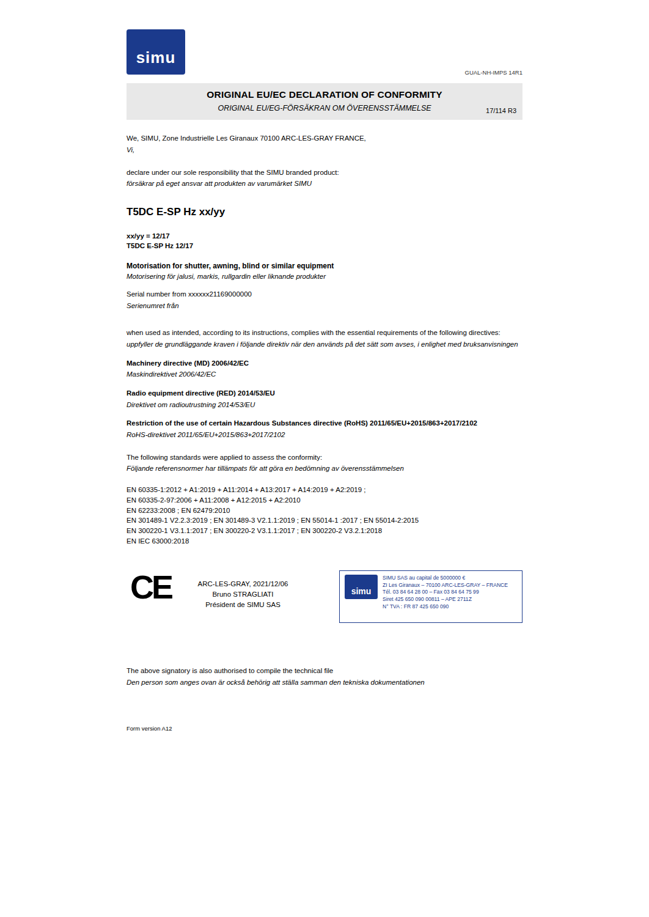simu
GUAL-NH-IMPS 14R1
ORIGINAL EU/EC DECLARATION OF CONFORMITY
ORIGINAL EU/EG-FÖRSÄKRAN OM ÖVERENSSTÄMMELSE
17/114 R3
We, SIMU, Zone Industrielle Les Giranaux 70100 ARC-LES-GRAY FRANCE,
Vi,
declare under our sole responsibility that the SIMU branded product:
försäkrar på eget ansvar att produkten av varumärket SIMU
T5DC E-SP Hz xx/yy
xx/yy = 12/17
T5DC E-SP Hz 12/17
Motorisation for shutter, awning, blind or similar equipment
Motorisering för jalusi, markis, rullgardin eller liknande produkter
Serial number from xxxxxx21169000000
Serienumret från
when used as intended, according to its instructions, complies with the essential requirements of the following directives:
uppfyller de grundläggande kraven i följande direktiv när den används på det sätt som avses, i enlighet med bruksanvisningen
Machinery directive (MD) 2006/42/EC
Maskindirektivet 2006/42/EC
Radio equipment directive (RED) 2014/53/EU
Direktivet om radioutrustning 2014/53/EU
Restriction of the use of certain Hazardous Substances directive (RoHS) 2011/65/EU+2015/863+2017/2102
RoHS-direktivet 2011/65/EU+2015/863+2017/2102
The following standards were applied to assess the conformity:
Följande referensnormer har tillämpats för att göra en bedömning av överensstämmelsen
EN 60335‑1:2012 + A1:2019 + A11:2014 + A13:2017 + A14:2019 + A2:2019 ;
EN 60335‑2‑97:2006 + A11:2008 + A12:2015 + A2:2010
EN 62233:2008 ; EN 62479:2010
EN 301489‑1 V2.2.3:2019 ; EN 301489‑3 V2.1.1:2019 ; EN 55014‑1 :2017 ; EN 55014‑2:2015
EN 300220‑1 V3.1.1:2017 ; EN 300220‑2 V3.1.1:2017 ; EN 300220‑2 V3.2.1:2018
EN IEC 63000:2018
CE
ARC‑LES‑GRAY, 2021/12/06
Bruno STRAGLIATI
Président de SIMU SAS
simu
SIMU SAS au capital de 5000000 €
ZI Les Giranaux – 70100 ARC‑LES‑GRAY – FRANCE
Tél. 03 84 64 28 00 – Fax 03 84 64 75 99
Siret 425 650 090 00811 – APE 2711Z
N° TVA : FR 87 425 650 090
The above signatory is also authorised to compile the technical file
Den person som anges ovan är också behörig att ställa samman den tekniska dokumentationen
Form version A12